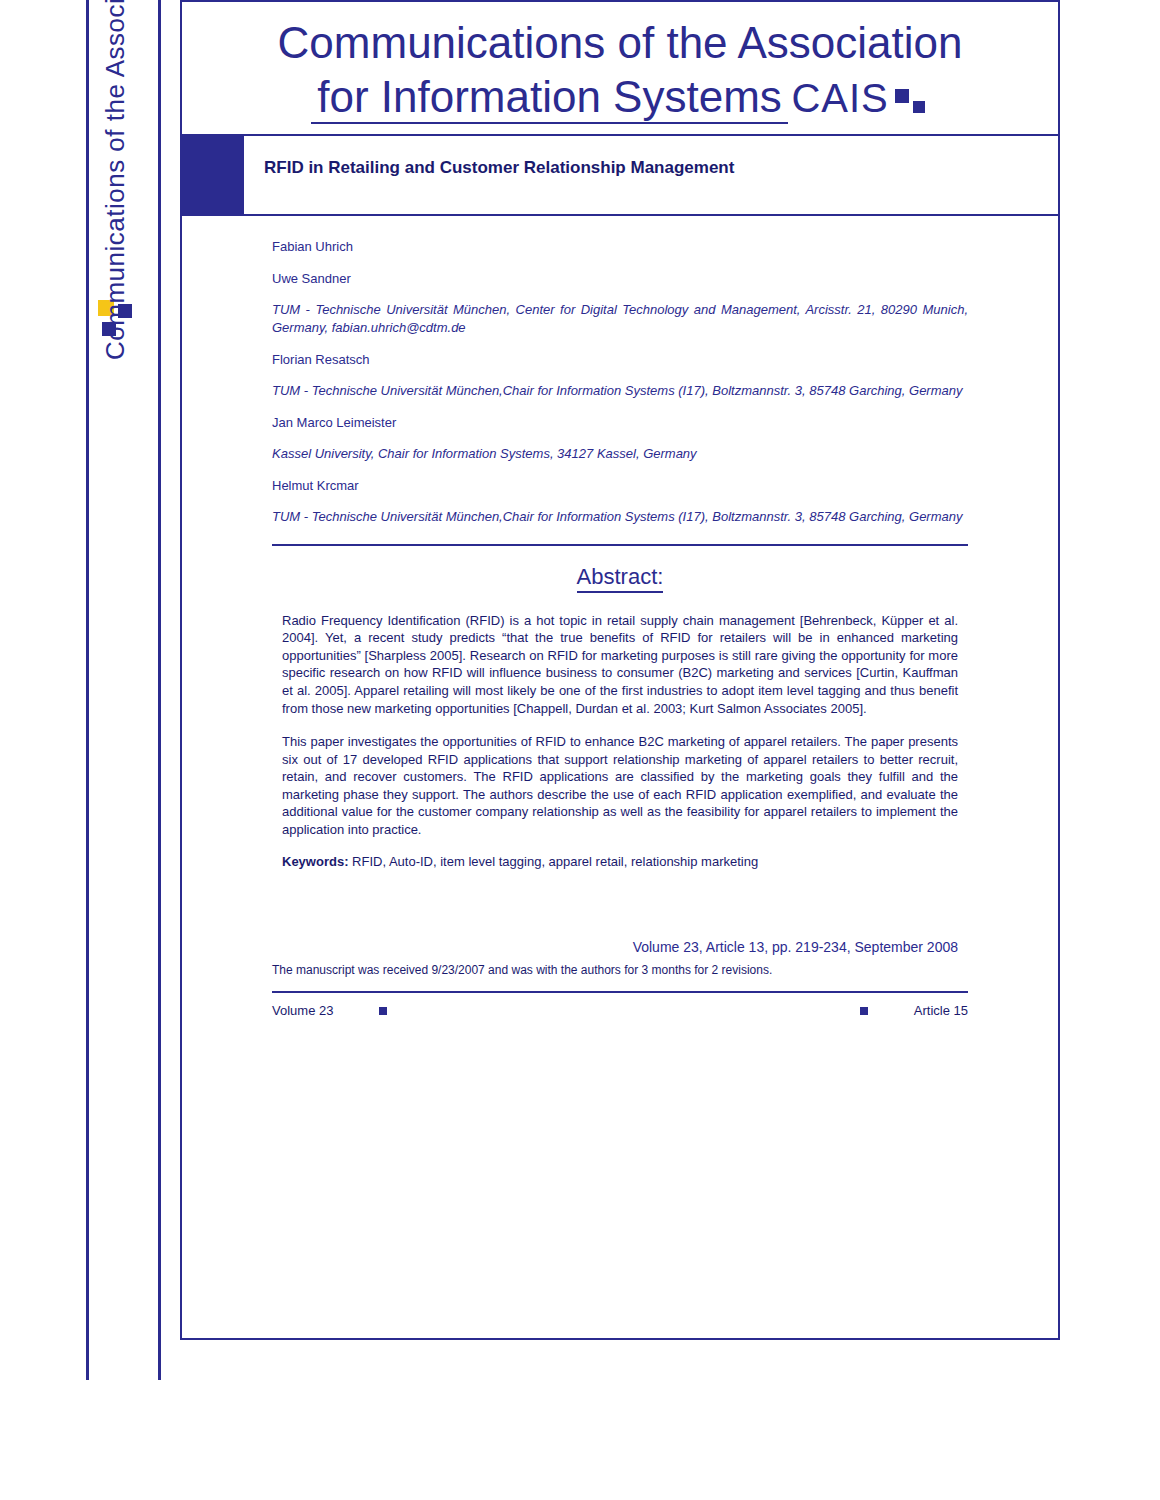Communications of the Association for Information Systems
Communications of the Association
for Information Systems
CAIS
RFID in Retailing and Customer Relationship Management
Fabian Uhrich
Uwe Sandner
TUM - Technische Universität München, Center for Digital Technology and Management, Arcisstr. 21, 80290 Munich, Germany, fabian.uhrich@cdtm.de
Florian Resatsch
TUM - Technische Universität München,Chair for Information Systems (I17), Boltzmannstr. 3, 85748 Garching, Germany
Jan Marco Leimeister
Kassel University, Chair for Information Systems, 34127 Kassel, Germany
Helmut Krcmar
TUM - Technische Universität München,Chair for Information Systems (I17), Boltzmannstr. 3, 85748 Garching, Germany
Abstract:
Radio Frequency Identification (RFID) is a hot topic in retail supply chain management [Behrenbeck, Küpper et al. 2004]. Yet, a recent study predicts “that the true benefits of RFID for retailers will be in enhanced marketing opportunities” [Sharpless 2005]. Research on RFID for marketing purposes is still rare giving the opportunity for more specific research on how RFID will influence business to consumer (B2C) marketing and services [Curtin, Kauffman et al. 2005]. Apparel retailing will most likely be one of the first industries to adopt item level tagging and thus benefit from those new marketing opportunities [Chappell, Durdan et al. 2003; Kurt Salmon Associates 2005].
This paper investigates the opportunities of RFID to enhance B2C marketing of apparel retailers. The paper presents six out of 17 developed RFID applications that support relationship marketing of apparel retailers to better recruit, retain, and recover customers. The RFID applications are classified by the marketing goals they fulfill and the marketing phase they support. The authors describe the use of each RFID application exemplified, and evaluate the additional value for the customer company relationship as well as the feasibility for apparel retailers to implement the application into practice.
Keywords: RFID, Auto-ID, item level tagging, apparel retail, relationship marketing
Volume 23, Article 13, pp. 219-234, September 2008
The manuscript was received 9/23/2007 and was with the authors for 3 months for 2 revisions.
Volume 23
Article 15